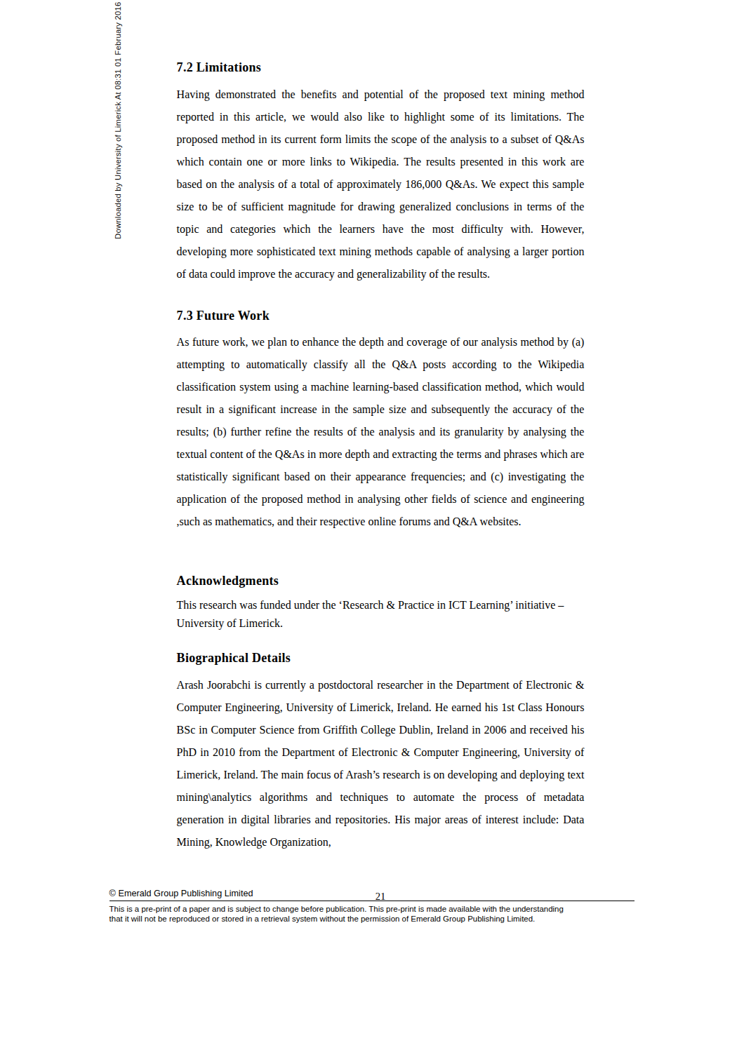Downloaded by University of Limerick At 08:31 01 February 2016 (PT)
7.2 Limitations
Having demonstrated the benefits and potential of the proposed text mining method reported in this article, we would also like to highlight some of its limitations. The proposed method in its current form limits the scope of the analysis to a subset of Q&As which contain one or more links to Wikipedia. The results presented in this work are based on the analysis of a total of approximately 186,000 Q&As. We expect this sample size to be of sufficient magnitude for drawing generalized conclusions in terms of the topic and categories which the learners have the most difficulty with. However, developing more sophisticated text mining methods capable of analysing a larger portion of data could improve the accuracy and generalizability of the results.
7.3 Future Work
As future work, we plan to enhance the depth and coverage of our analysis method by (a) attempting to automatically classify all the Q&A posts according to the Wikipedia classification system using a machine learning-based classification method, which would result in a significant increase in the sample size and subsequently the accuracy of the results; (b) further refine the results of the analysis and its granularity by analysing the textual content of the Q&As in more depth and extracting the terms and phrases which are statistically significant based on their appearance frequencies; and (c) investigating the application of the proposed method in analysing other fields of science and engineering ,such as mathematics, and their respective online forums and Q&A websites.
Acknowledgments
This research was funded under the ‘Research & Practice in ICT Learning’ initiative – University of Limerick.
Biographical Details
Arash Joorabchi is currently a postdoctoral researcher in the Department of Electronic & Computer Engineering, University of Limerick, Ireland. He earned his 1st Class Honours BSc in Computer Science from Griffith College Dublin, Ireland in 2006 and received his PhD in 2010 from the Department of Electronic & Computer Engineering, University of Limerick, Ireland. The main focus of Arash’s research is on developing and deploying text mining\analytics algorithms and techniques to automate the process of metadata generation in digital libraries and repositories. His major areas of interest include: Data Mining, Knowledge Organization,
21
© Emerald Group Publishing Limited
This is a pre-print of a paper and is subject to change before publication. This pre-print is made available with the understanding
that it will not be reproduced or stored in a retrieval system without the permission of Emerald Group Publishing Limited.